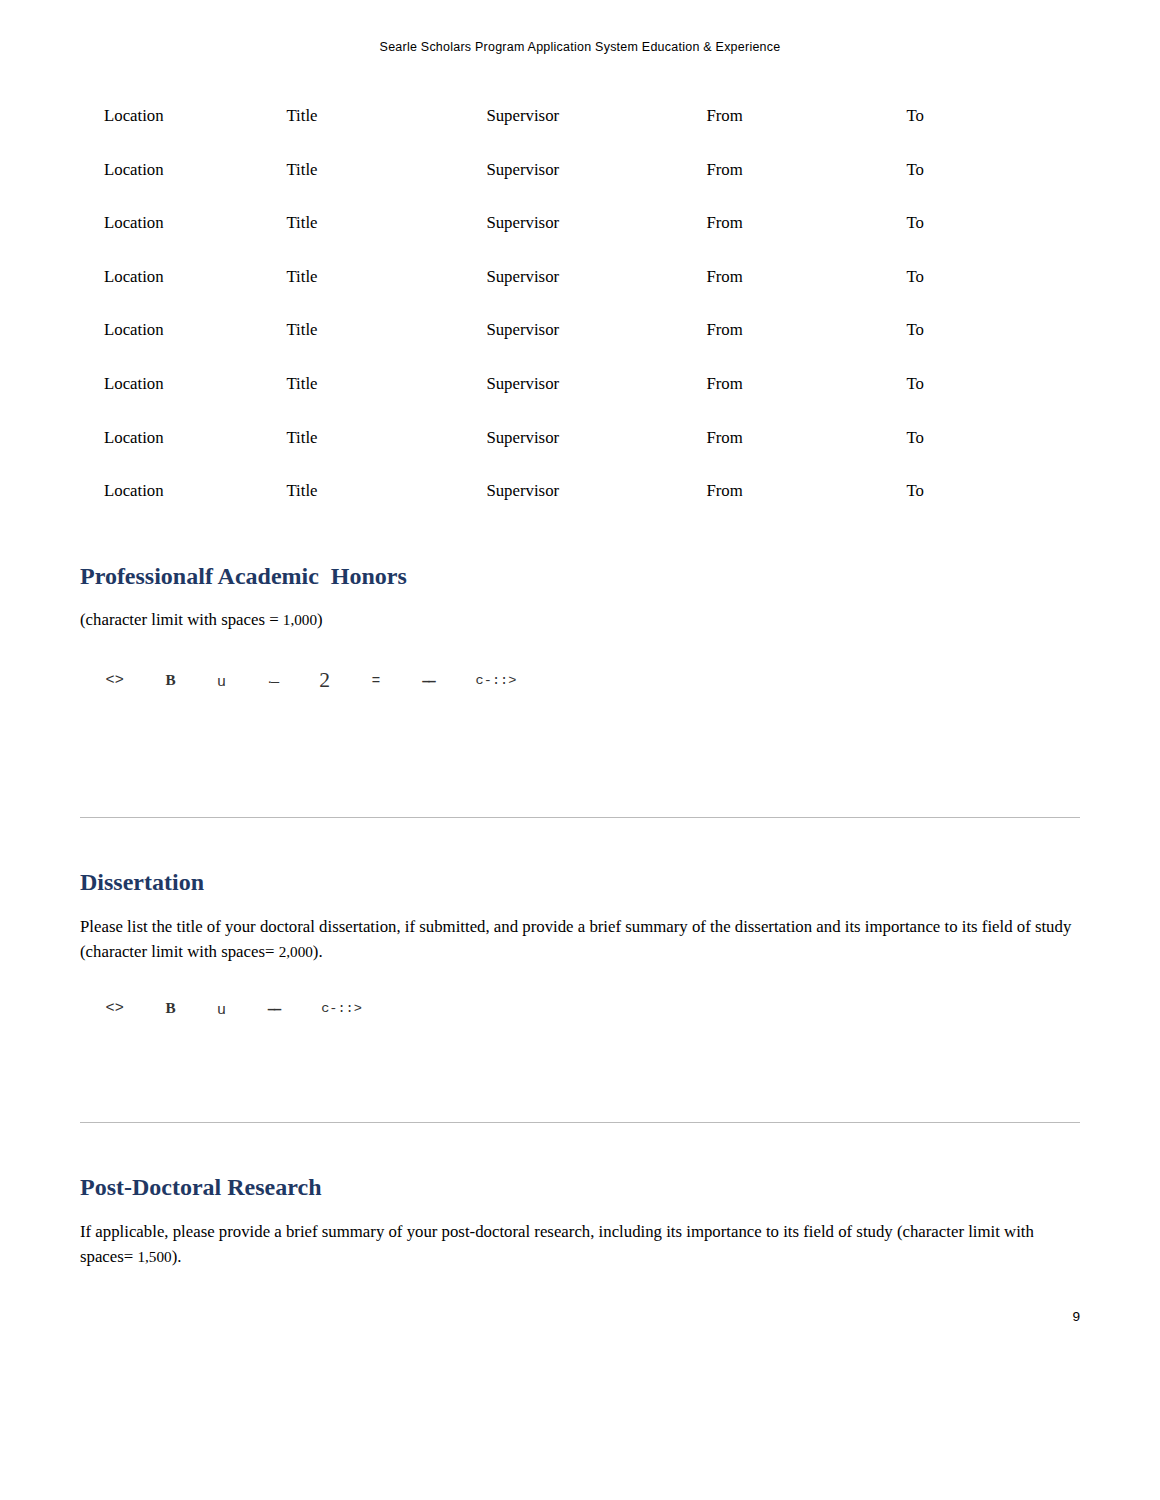Searle Scholars Program Application System Education & Experience
| Location | Title | Supervisor | From | To |
| Location | Title | Supervisor | From | To |
| Location | Title | Supervisor | From | To |
| Location | Title | Supervisor | From | To |
| Location | Title | Supervisor | From | To |
| Location | Title | Supervisor | From | To |
| Location | Title | Supervisor | From | To |
| Location | Title | Supervisor | From | To |
Professionalf Academic Honors
(character limit with spaces = 1,000)
<> B u ·– 2= –– c-::>
Dissertation
Please list the title of your doctoral dissertation, if submitted, and provide a brief summary of the dissertation and its importance to its field of study (character limit with spaces= 2,000).
<> B u –– c-::>
Post-Doctoral Research
If applicable, please provide a brief summary of your post-doctoral research, including its importance to its field of study (character limit with spaces= 1,500).
9